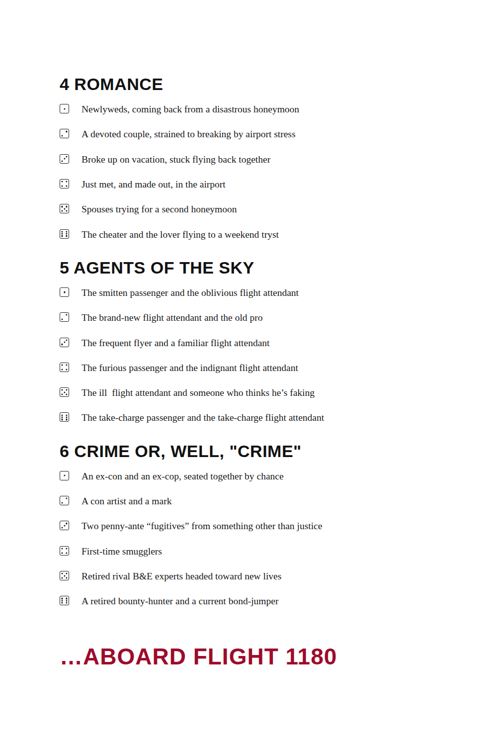4 Romance
Newlyweds, coming back from a disastrous honeymoon
A devoted couple, strained to breaking by airport stress
Broke up on vacation, stuck flying back together
Just met, and made out, in the airport
Spouses trying for a second honeymoon
The cheater and the lover flying to a weekend tryst
5 Agents of the Sky
The smitten passenger and the oblivious flight attendant
The brand-new flight attendant and the old pro
The frequent flyer and a familiar flight attendant
The furious passenger and the indignant flight attendant
The ill flight attendant and someone who thinks he’s faking
The take-charge passenger and the take-charge flight attendant
6 Crime or, Well, "Crime"
An ex-con and an ex-cop, seated together by chance
A con artist and a mark
Two penny-ante “fugitives” from something other than justice
First-time smugglers
Retired rival B&E experts headed toward new lives
A retired bounty-hunter and a current bond-jumper
…Aboard Flight 1180